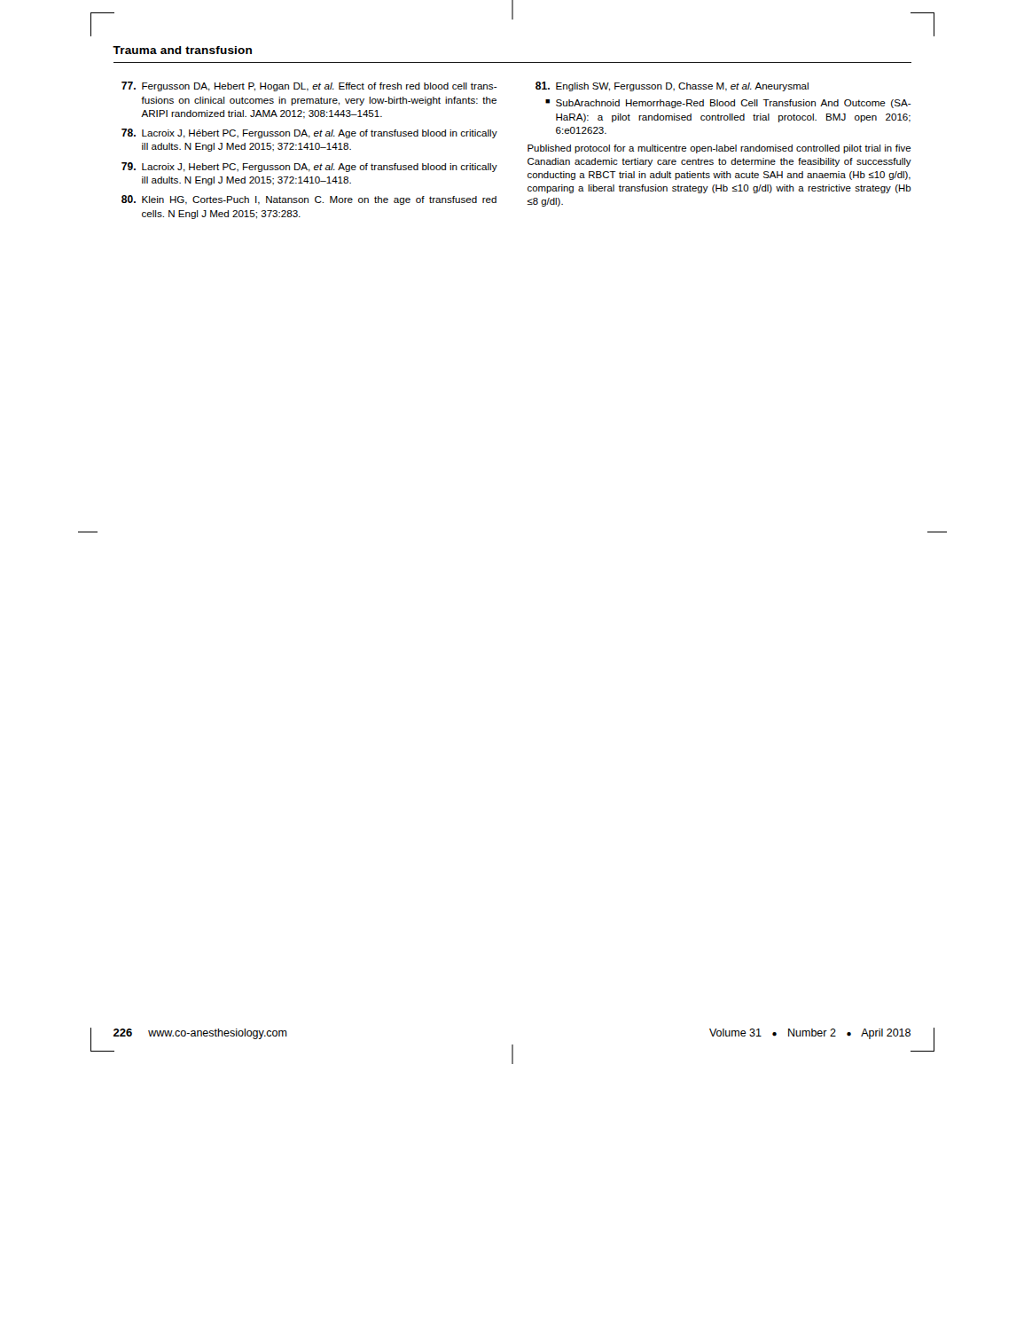Trauma and transfusion
77. Fergusson DA, Hebert P, Hogan DL, et al. Effect of fresh red blood cell transfusions on clinical outcomes in premature, very low-birth-weight infants: the ARIPI randomized trial. JAMA 2012; 308:1443–1451.
78. Lacroix J, Hébert PC, Fergusson DA, et al. Age of transfused blood in critically ill adults. N Engl J Med 2015; 372:1410–1418.
79. Lacroix J, Hebert PC, Fergusson DA, et al. Age of transfused blood in critically ill adults. N Engl J Med 2015; 372:1410–1418.
80. Klein HG, Cortes-Puch I, Natanson C. More on the age of transfused red cells. N Engl J Med 2015; 373:283.
81. English SW, Fergusson D, Chasse M, et al. Aneurysmal
■
SubArachnoid Hemorrhage-Red Blood Cell Transfusion And Outcome (SA-HaRA): a pilot randomised controlled trial protocol. BMJ open 2016; 6:e012623.
Published protocol for a multicentre open-label randomised controlled pilot trial in five Canadian academic tertiary care centres to determine the feasibility of successfully conducting a RBCT trial in adult patients with acute SAH and anaemia (Hb ≤10 g/dl), comparing a liberal transfusion strategy (Hb ≤10 g/dl) with a restrictive strategy (Hb ≤8 g/dl).
226 www.co-anesthesiology.com
Volume 31 ● Number 2 ● April 2018